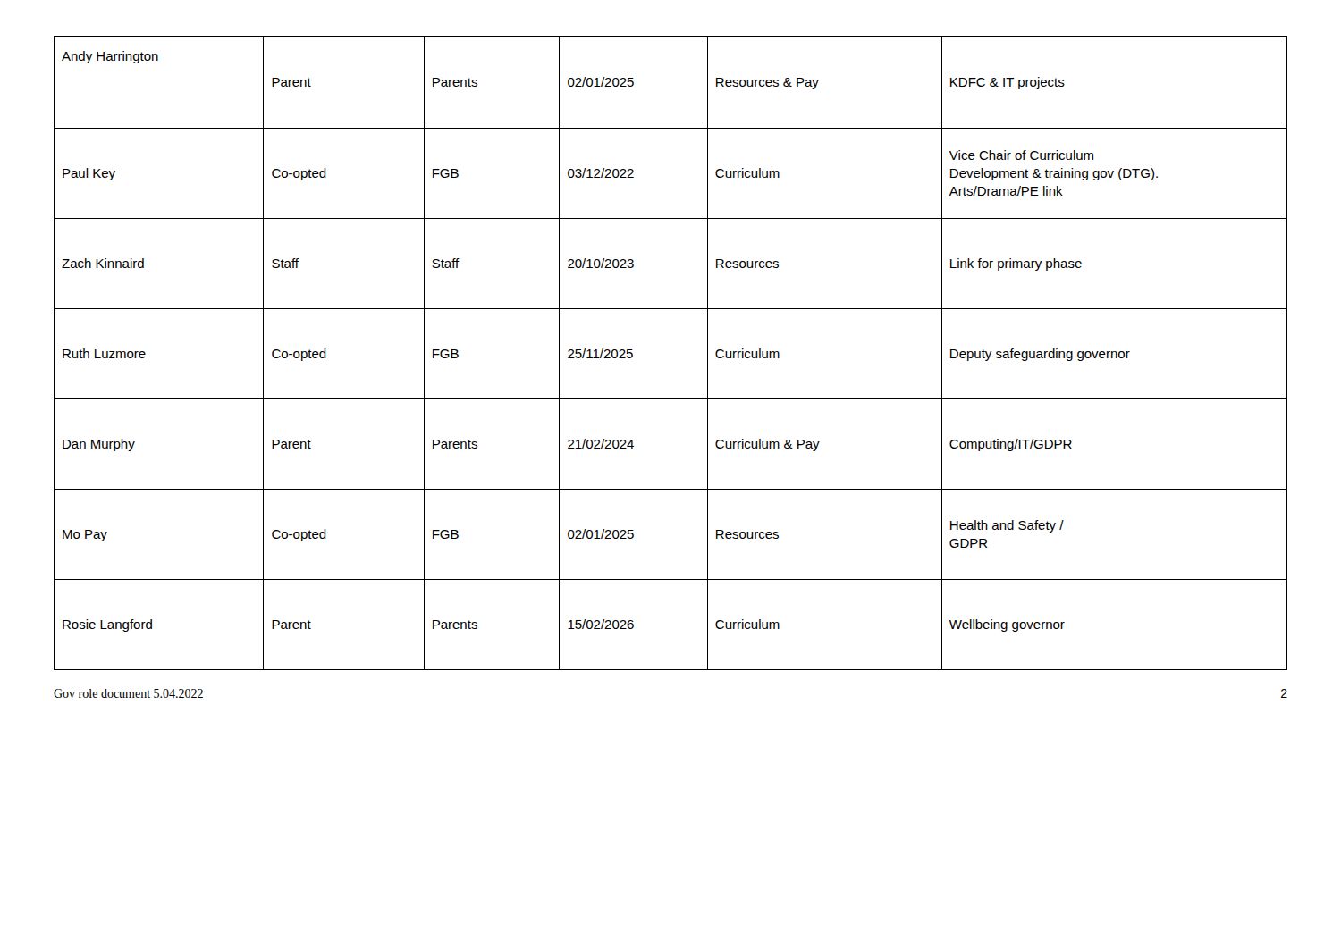| Andy Harrington | Parent | Parents | 02/01/2025 | Resources & Pay | KDFC & IT projects |
| Paul Key | Co-opted | FGB | 03/12/2022 | Curriculum | Vice Chair of Curriculum Development & training gov (DTG). Arts/Drama/PE link |
| Zach Kinnaird | Staff | Staff | 20/10/2023 | Resources | Link for primary phase |
| Ruth Luzmore | Co-opted | FGB | 25/11/2025 | Curriculum | Deputy safeguarding governor |
| Dan Murphy | Parent | Parents | 21/02/2024 | Curriculum & Pay | Computing/IT/GDPR |
| Mo Pay | Co-opted | FGB | 02/01/2025 | Resources | Health and Safety / GDPR |
| Rosie Langford | Parent | Parents | 15/02/2026 | Curriculum | Wellbeing governor |
Gov role document 5.04.2022 2